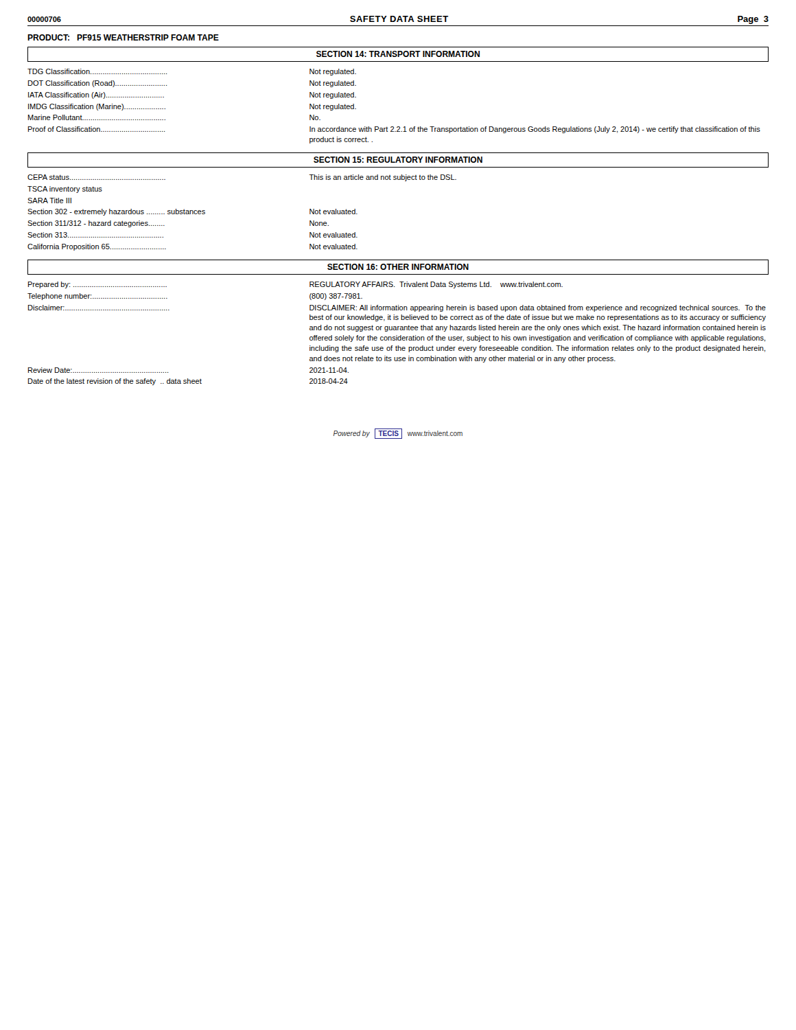00000706 SAFETY DATA SHEET Page 3
PRODUCT: PF915 WEATHERSTRIP FOAM TAPE
SECTION 14: TRANSPORT INFORMATION
| TDG Classification..................................... | Not regulated. |
| DOT Classification (Road)......................... | Not regulated. |
| IATA Classification (Air)............................ | Not regulated. |
| IMDG Classification (Marine).................... | Not regulated. |
| Marine Pollutant........................................ | No. |
| Proof of Classification............................... | In accordance with Part 2.2.1 of the Transportation of Dangerous Goods Regulations (July 2, 2014) - we certify that classification of this product is correct. . |
SECTION 15: REGULATORY INFORMATION
| CEPA status.............................................. | This is an article and not subject to the DSL. |
| TSCA inventory status | |
| SARA Title III | |
| Section 302 - extremely hazardous ......... substances | Not evaluated. |
| Section 311/312 - hazard categories........ | None. |
| Section 313.............................................. | Not evaluated. |
| California Proposition 65........................... | Not evaluated. |
SECTION 16: OTHER INFORMATION
| Prepared by: ............................................. | REGULATORY AFFAIRS. Trivalent Data Systems Ltd. www.trivalent.com. |
| Telephone number:.................................... | (800) 387-7981. |
| Disclaimer:.................................................. | DISCLAIMER: All information appearing herein is based upon data obtained from experience and recognized technical sources. To the best of our knowledge, it is believed to be correct as of the date of issue but we make no representations as to its accuracy or sufficiency and do not suggest or guarantee that any hazards listed herein are the only ones which exist. The hazard information contained herein is offered solely for the consideration of the user, subject to his own investigation and verification of compliance with applicable regulations, including the safe use of the product under every foreseeable condition. The information relates only to the product designated herein, and does not relate to its use in combination with any other material or in any other process. |
| Review Date:.............................................. | 2021-11-04. |
| Date of the latest revision of the safety .. data sheet | 2018-04-24 |
Powered by TECIS www.trivalent.com